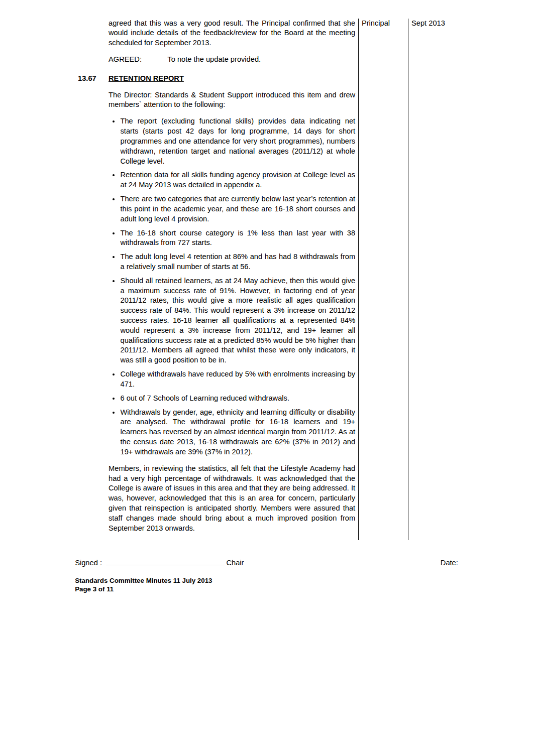| | agreed that this was a very good result. The Principal confirmed that she would include details of the feedback/review for the Board at the meeting scheduled for September 2013. | Principal | Sept 2013 |
| | AGREED: To note the update provided. | | |
| 13.67 | RETENTION REPORT The Director: Standards & Student Support introduced this item and drew members` attention to the following: The report (excluding functional skills) provides data indicating net starts (starts post 42 days for long programme, 14 days for short programmes and one attendance for very short programmes), numbers withdrawn, retention target and national averages (2011/12) at whole College level. Retention data for all skills funding agency provision at College level as at 24 May 2013 was detailed in appendix a. There are two categories that are currently below last year’s retention at this point in the academic year, and these are 16-18 short courses and adult long level 4 provision. The 16-18 short course category is 1% less than last year with 38 withdrawals from 727 starts. The adult long level 4 retention at 86% and has had 8 withdrawals from a relatively small number of starts at 56. Should all retained learners, as at 24 May achieve, then this would give a maximum success rate of 91%. However, in factoring end of year 2011/12 rates, this would give a more realistic all ages qualification success rate of 84%. This would represent a 3% increase on 2011/12 success rates. 16-18 learner all qualifications at a represented 84% would represent a 3% increase from 2011/12, and 19+ learner all qualifications success rate at a predicted 85% would be 5% higher than 2011/12. Members all agreed that whilst these were only indicators, it was still a good position to be in. College withdrawals have reduced by 5% with enrolments increasing by 471. 6 out of 7 Schools of Learning reduced withdrawals. Withdrawals by gender, age, ethnicity and learning difficulty or disability are analysed. The withdrawal profile for 16-18 learners and 19+ learners has reversed by an almost identical margin from 2011/12. As at the census date 2013, 16-18 withdrawals are 62% (37% in 2012) and 19+ withdrawals are 39% (37% in 2012). Members, in reviewing the statistics, all felt that the Lifestyle Academy had had a very high percentage of withdrawals. It was acknowledged that the College is aware of issues in this area and that they are being addressed. It was, however, acknowledged that this is an area for concern, particularly given that reinspection is anticipated shortly. Members were assured that staff changes made should bring about a much improved position from September 2013 onwards. | | |
Signed : Chair Date:
Standards Committee Minutes 11 July 2013
Page 3 of 11